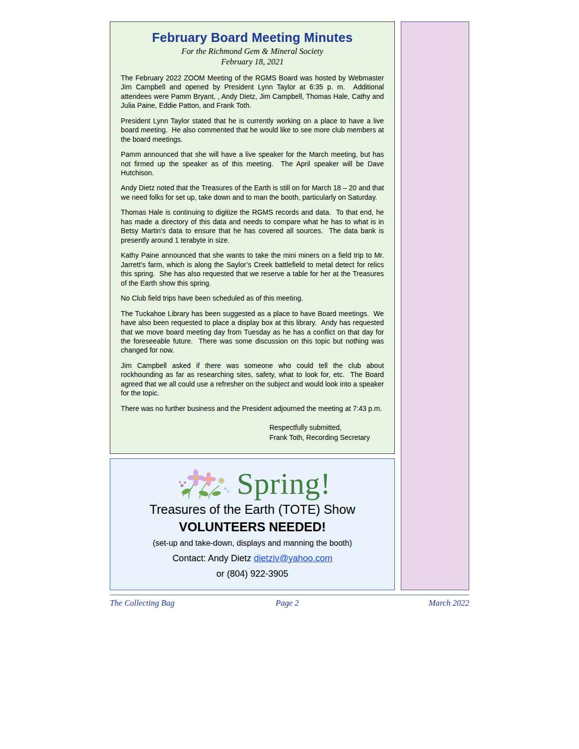February Board Meeting Minutes
For the Richmond Gem & Mineral Society
February 18, 2021
The February 2022 ZOOM Meeting of the RGMS Board was hosted by Webmaster Jim Campbell and opened by President Lynn Taylor at 6:35 p. m. Additional attendees were Pamm Bryant, , Andy Dietz, Jim Campbell, Thomas Hale, Cathy and Julia Paine, Eddie Patton, and Frank Toth.
President Lynn Taylor stated that he is currently working on a place to have a live board meeting. He also commented that he would like to see more club members at the board meetings.
Pamm announced that she will have a live speaker for the March meeting, but has not firmed up the speaker as of this meeting. The April speaker will be Dave Hutchison.
Andy Dietz noted that the Treasures of the Earth is still on for March 18 – 20 and that we need folks for set up, take down and to man the booth, particularly on Saturday.
Thomas Hale is continuing to digitize the RGMS records and data. To that end, he has made a directory of this data and needs to compare what he has to what is in Betsy Martin’s data to ensure that he has covered all sources. The data bank is presently around 1 terabyte in size.
Kathy Paine announced that she wants to take the mini miners on a field trip to Mr. Jarrett’s farm, which is along the Saylor’s Creek battlefield to metal detect for relics this spring. She has also requested that we reserve a table for her at the Treasures of the Earth show this spring.
No Club field trips have been scheduled as of this meeting.
The Tuckahoe Library has been suggested as a place to have Board meetings. We have also been requested to place a display box at this library. Andy has requested that we move board meeting day from Tuesday as he has a conflict on that day for the foreseeable future. There was some discussion on this topic but nothing was changed for now.
Jim Campbell asked if there was someone who could tell the club about rockhounding as far as researching sites, safety, what to look for, etc. The Board agreed that we all could use a refresher on the subject and would look into a speaker for the topic.
There was no further business and the President adjourned the meeting at 7:43 p.m.
Respectfully submitted,
Frank Toth, Recording Secretary
Spring!
Treasures of the Earth (TOTE) Show
VOLUNTEERS NEEDED!
(set-up and take-down, displays and manning the booth)
Contact: Andy Dietz dietziv@yahoo.com
or (804) 922-3905
The Collecting Bag Page 2 March 2022